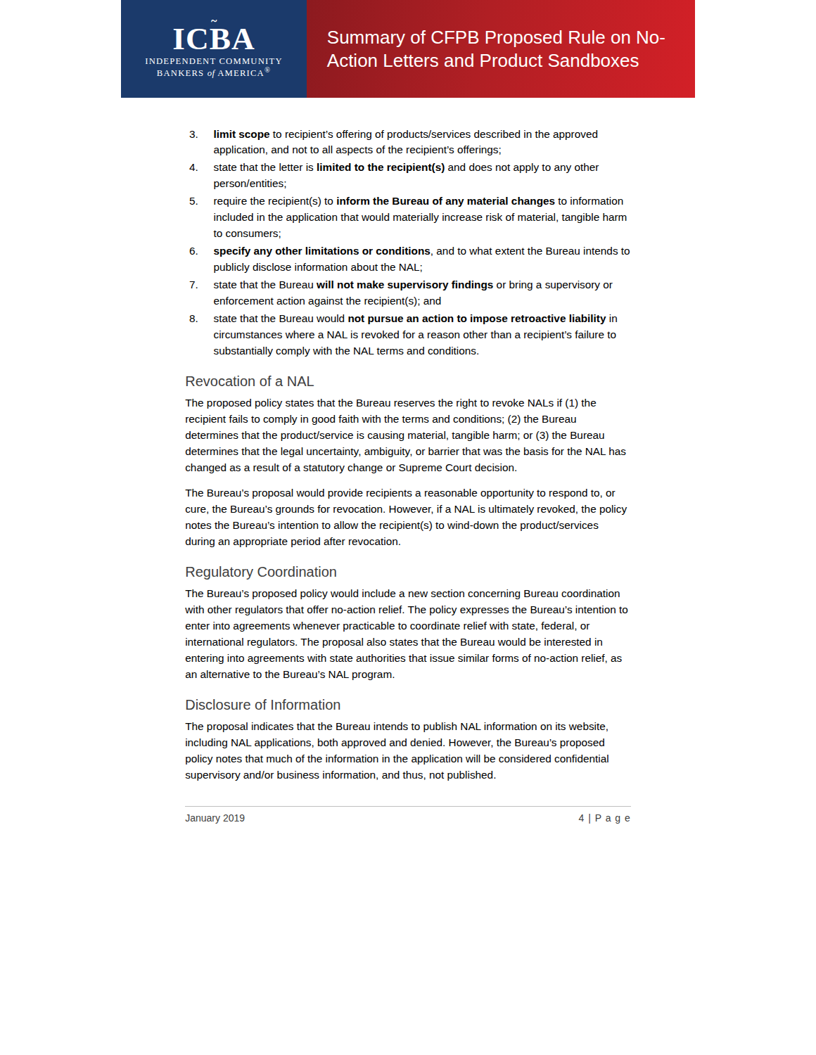~ICBA
Independent Community
Bankers of America®
Summary of CFPB Proposed Rule on No-Action Letters and Product Sandboxes
3. limit scope to recipient’s offering of products/services described in the approved application, and not to all aspects of the recipient’s offerings;
4. state that the letter is limited to the recipient(s) and does not apply to any other person/entities;
5. require the recipient(s) to inform the Bureau of any material changes to information included in the application that would materially increase risk of material, tangible harm to consumers;
6. specify any other limitations or conditions, and to what extent the Bureau intends to publicly disclose information about the NAL;
7. state that the Bureau will not make supervisory findings or bring a supervisory or enforcement action against the recipient(s); and
8. state that the Bureau would not pursue an action to impose retroactive liability in circumstances where a NAL is revoked for a reason other than a recipient’s failure to substantially comply with the NAL terms and conditions.
Revocation of a NAL
The proposed policy states that the Bureau reserves the right to revoke NALs if (1) the recipient fails to comply in good faith with the terms and conditions; (2) the Bureau determines that the product/service is causing material, tangible harm; or (3) the Bureau determines that the legal uncertainty, ambiguity, or barrier that was the basis for the NAL has changed as a result of a statutory change or Supreme Court decision.
The Bureau’s proposal would provide recipients a reasonable opportunity to respond to, or cure, the Bureau’s grounds for revocation. However, if a NAL is ultimately revoked, the policy notes the Bureau’s intention to allow the recipient(s) to wind-down the product/services during an appropriate period after revocation.
Regulatory Coordination
The Bureau’s proposed policy would include a new section concerning Bureau coordination with other regulators that offer no-action relief. The policy expresses the Bureau’s intention to enter into agreements whenever practicable to coordinate relief with state, federal, or international regulators. The proposal also states that the Bureau would be interested in entering into agreements with state authorities that issue similar forms of no-action relief, as an alternative to the Bureau’s NAL program.
Disclosure of Information
The proposal indicates that the Bureau intends to publish NAL information on its website, including NAL applications, both approved and denied. However, the Bureau’s proposed policy notes that much of the information in the application will be considered confidential supervisory and/or business information, and thus, not published.
January 2019 4 | P a g e